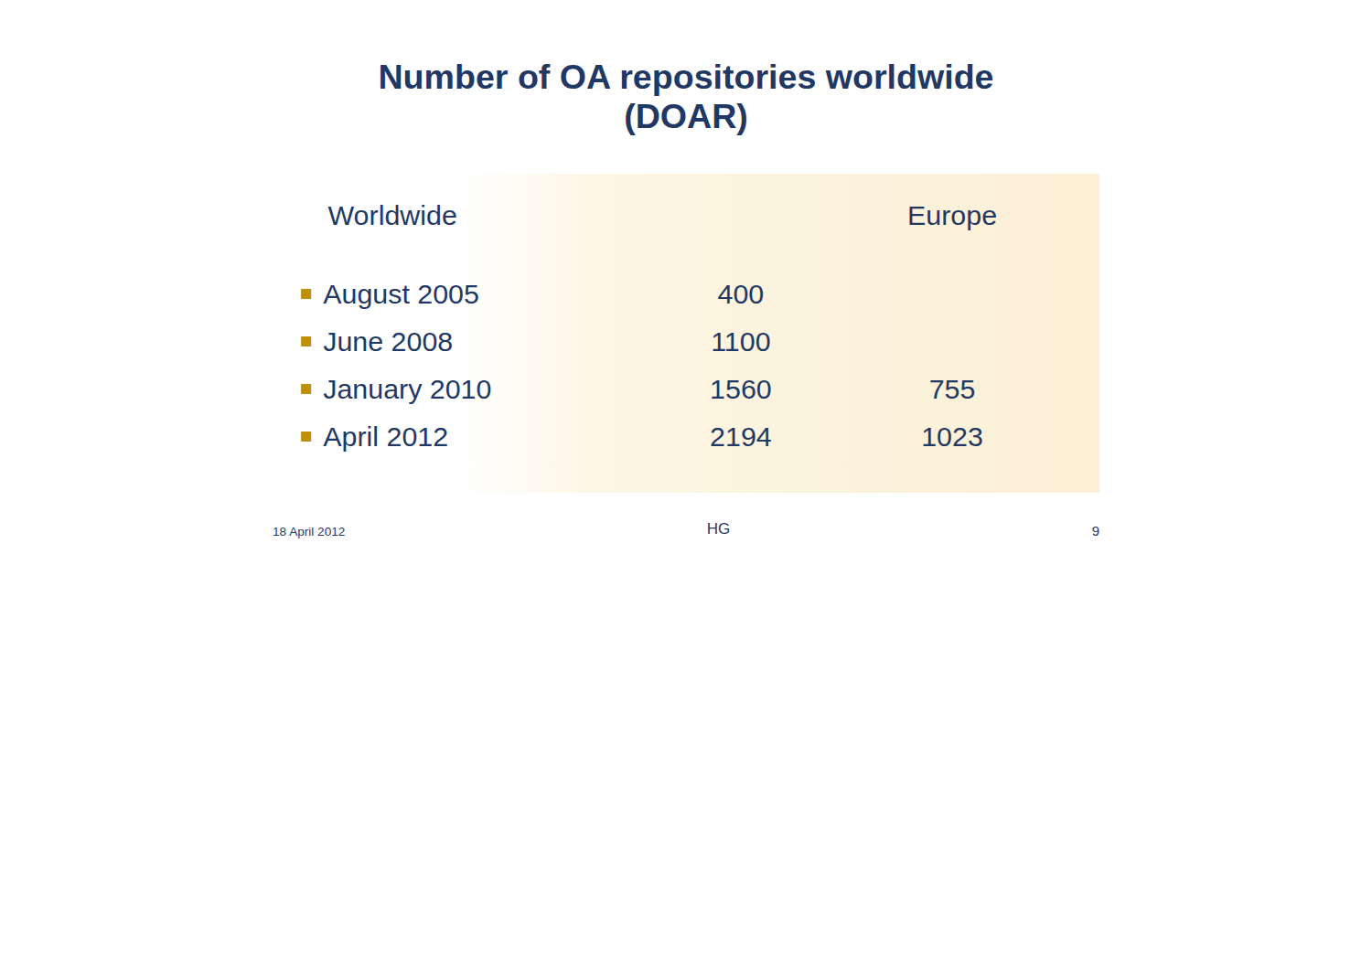Number of OA repositories worldwide
(DOAR)
| Worldwide | | Europe |
| --- | --- | --- |
| ■ August 2005 | 400 | |
| ■ June 2008 | 1100 | |
| ■ January 2010 | 1560 | 755 |
| ■ April 2012 | 2194 | 1023 |
18 April 2012
HG
9